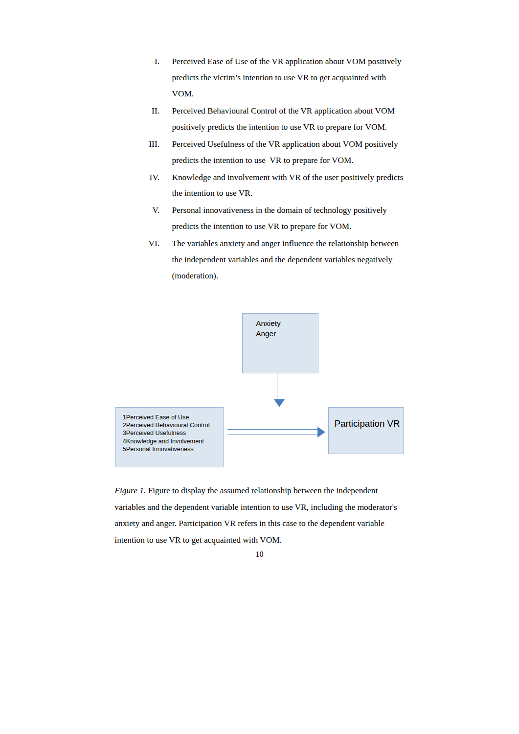Perceived Ease of Use of the VR application about VOM positively predicts the victim’s intention to use VR to get acquainted with VOM.
Perceived Behavioural Control of the VR application about VOM positively predicts the intention to use VR to prepare for VOM.
Perceived Usefulness of the VR application about VOM positively predicts the intention to use VR to prepare for VOM.
Knowledge and involvement with VR of the user positively predicts the intention to use VR.
Personal innovativeness in the domain of technology positively predicts the intention to use VR to prepare for VOM.
The variables anxiety and anger influence the relationship between the independent variables and the dependent variables negatively (moderation).
Anxiety
Anger
1Perceived Ease of Use
2Perceived Behavioural Control
3Perceived Usefulness
4Knowledge and Involvement
5Personal Innovativeness
Participation VR
Figure 1. Figure to display the assumed relationship between the independent variables and the dependent variable intention to use VR, including the moderator's anxiety and anger. Participation VR refers in this case to the dependent variable intention to use VR to get acquainted with VOM.
10